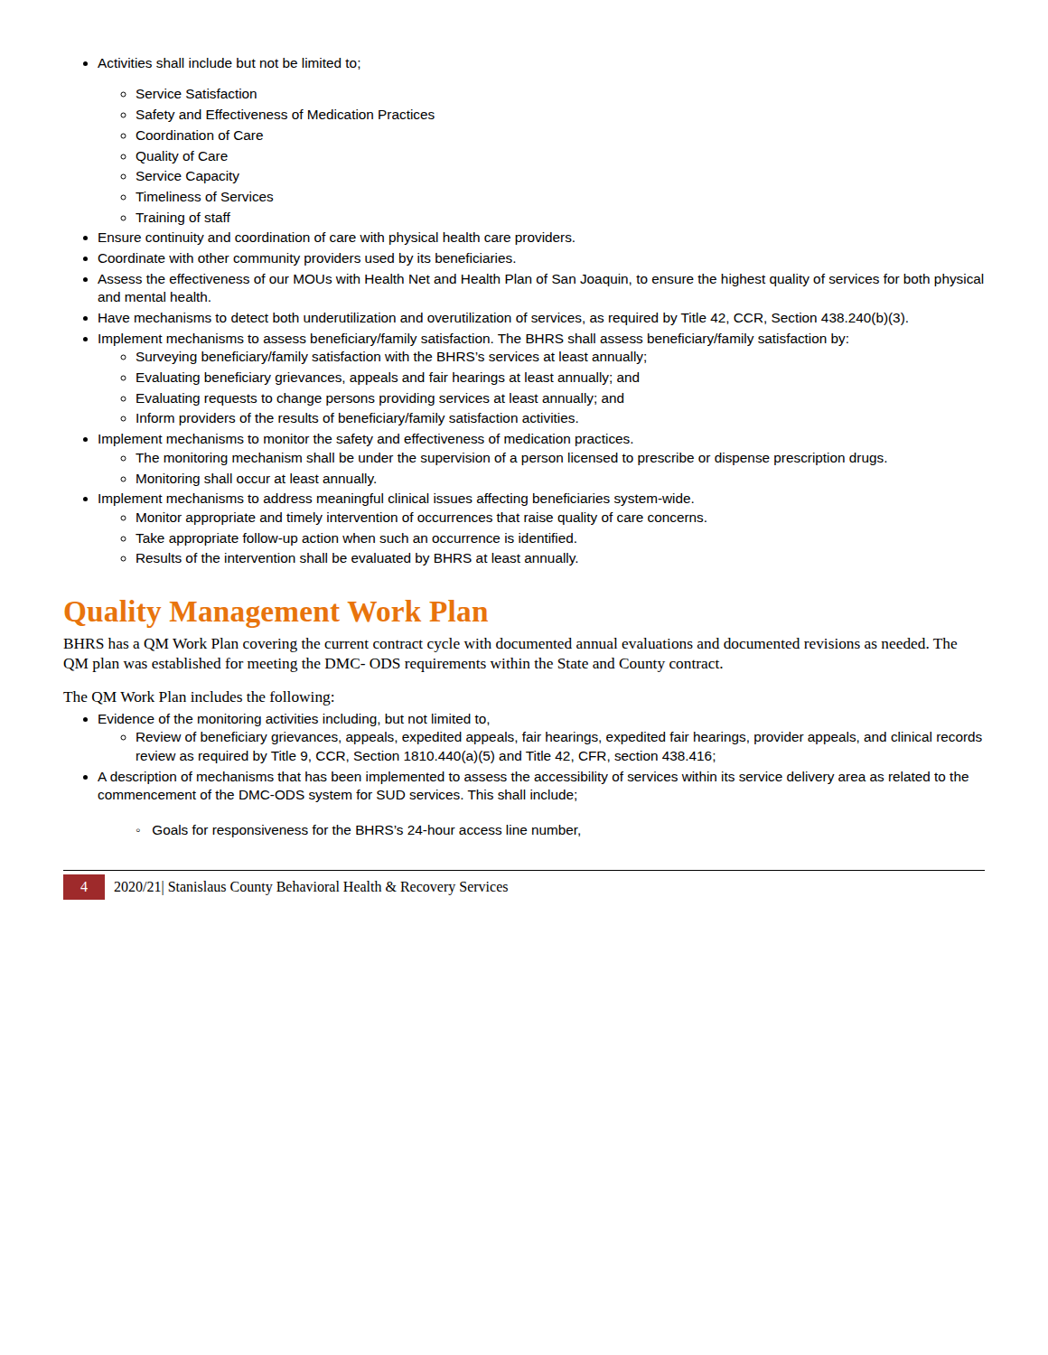Activities shall include but not be limited to;
Service Satisfaction
Safety and Effectiveness of Medication Practices
Coordination of Care
Quality of Care
Service Capacity
Timeliness of Services
Training of staff
Ensure continuity and coordination of care with physical health care providers.
Coordinate with other community providers used by its beneficiaries.
Assess the effectiveness of our MOUs with Health Net and Health Plan of San Joaquin, to ensure the highest quality of services for both physical and mental health.
Have mechanisms to detect both underutilization and overutilization of services, as required by Title 42, CCR, Section 438.240(b)(3).
Implement mechanisms to assess beneficiary/family satisfaction. The BHRS shall assess beneficiary/family satisfaction by:
Surveying beneficiary/family satisfaction with the BHRS’s services at least annually;
Evaluating beneficiary grievances, appeals and fair hearings at least annually; and
Evaluating requests to change persons providing services at least annually; and
Inform providers of the results of beneficiary/family satisfaction activities.
Implement mechanisms to monitor the safety and effectiveness of medication practices.
The monitoring mechanism shall be under the supervision of a person licensed to prescribe or dispense prescription drugs.
Monitoring shall occur at least annually.
Implement mechanisms to address meaningful clinical issues affecting beneficiaries system-wide.
Monitor appropriate and timely intervention of occurrences that raise quality of care concerns.
Take appropriate follow-up action when such an occurrence is identified.
Results of the intervention shall be evaluated by BHRS at least annually.
Quality Management Work Plan
BHRS has a QM Work Plan covering the current contract cycle with documented annual evaluations and documented revisions as needed. The QM plan was established for meeting the DMC- ODS requirements within the State and County contract.
The QM Work Plan includes the following:
Evidence of the monitoring activities including, but not limited to,
Review of beneficiary grievances, appeals, expedited appeals, fair hearings, expedited fair hearings, provider appeals, and clinical records review as required by Title 9, CCR, Section 1810.440(a)(5) and Title 42, CFR, section 438.416;
A description of mechanisms that has been implemented to assess the accessibility of services within its service delivery area as related to the commencement of the DMC-ODS system for SUD services. This shall include;
◦ Goals for responsiveness for the BHRS’s 24-hour access line number,
42020/21| Stanislaus County Behavioral Health & Recovery Services